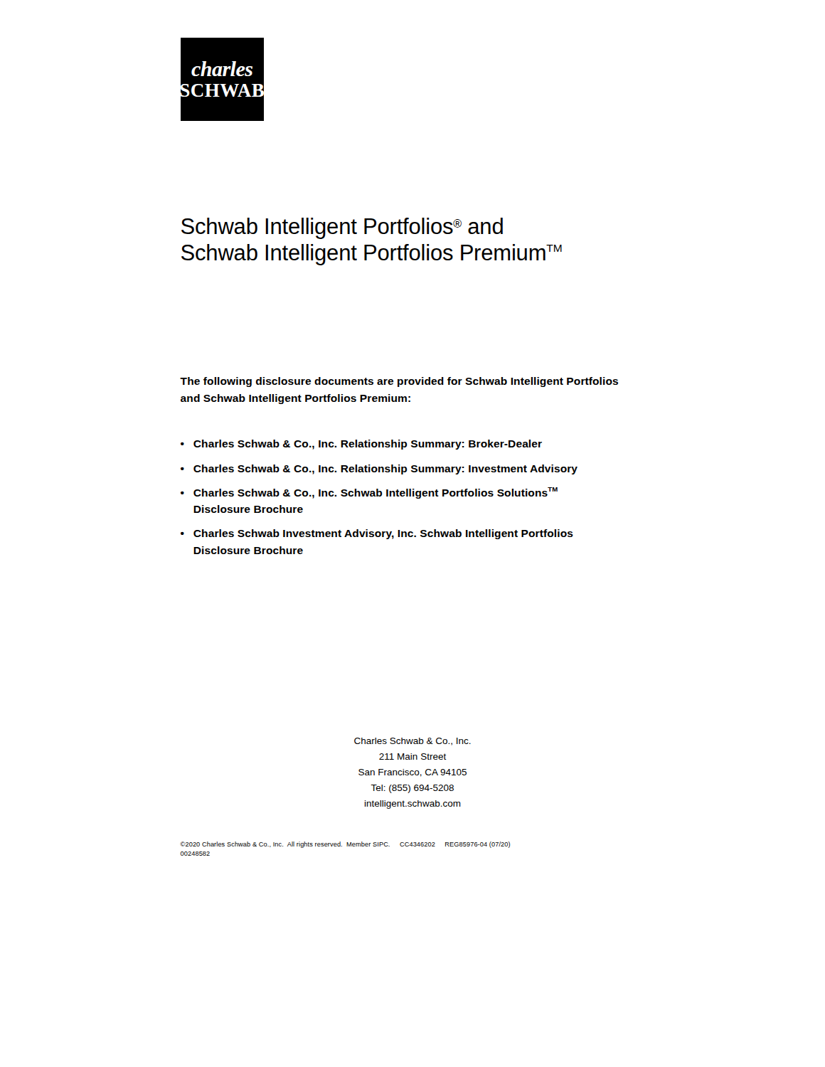charles SCHWAB
Schwab Intelligent Portfolios® and
Schwab Intelligent Portfolios PremiumTM
The following disclosure documents are provided for Schwab Intelligent Portfolios and Schwab Intelligent Portfolios Premium:
Charles Schwab & Co., Inc. Relationship Summary: Broker-Dealer
Charles Schwab & Co., Inc. Relationship Summary: Investment Advisory
Charles Schwab & Co., Inc. Schwab Intelligent Portfolios SolutionsTM
Disclosure Brochure
Charles Schwab Investment Advisory, Inc. Schwab Intelligent Portfolios
Disclosure Brochure
Charles Schwab & Co., Inc.
211 Main Street
San Francisco, CA 94105
Tel: (855) 694-5208
intelligent.schwab.com
©2020 Charles Schwab & Co., Inc. All rights reserved. Member SIPC. CC4346202 REG85976-04 (07/20)
00248582